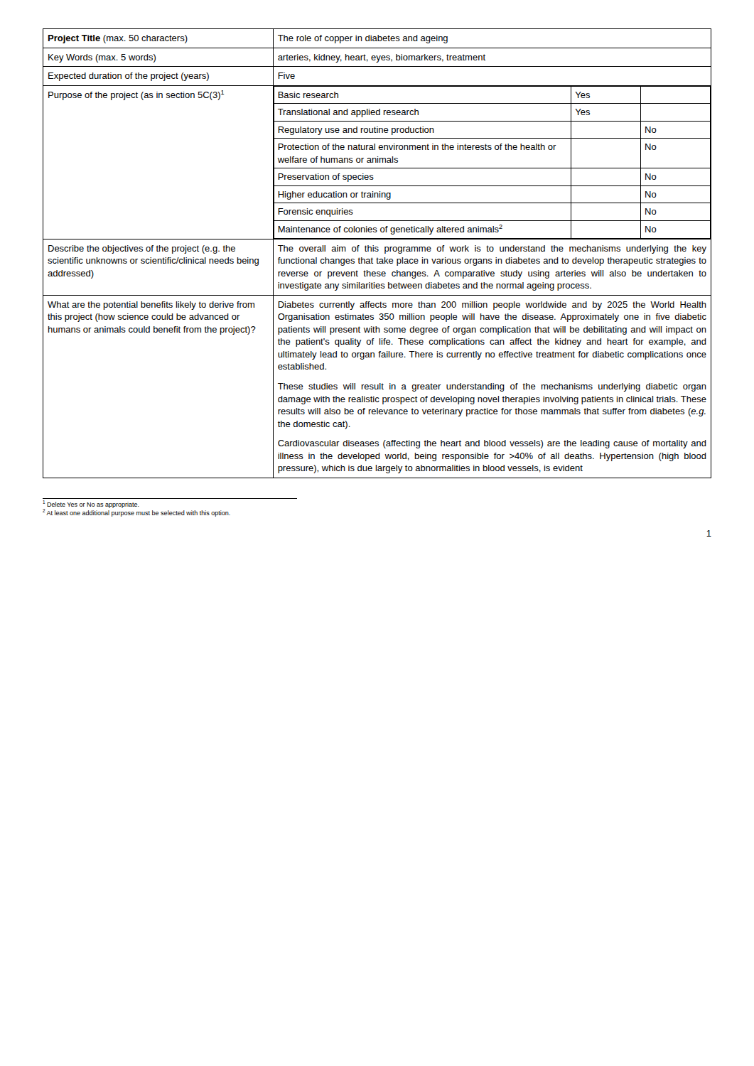| Project Title (max. 50 characters) | The role of copper in diabetes and ageing |
| Key Words (max. 5 words) | arteries, kidney, heart, eyes, biomarkers, treatment |
| Expected duration of the project (years) | Five |
| Purpose of the project (as in section 5C(3) 1 | / Basic research / Yes / / / Translational and applied research / Yes / / / Regulatory use and routine production / / No / / Protection of the natural environment in the interests of the health or welfare of humans or animals / / No / / Preservation of species / / No / / Higher education or training / / No / / Forensic enquiries / / No / / Maintenance of colonies of genetically altered animals 2 / / No / |
| Describe the objectives of the project (e.g. the scientific unknowns or scientific/clinical needs being addressed) | The overall aim of this programme of work is to understand the mechanisms underlying the key functional changes that take place in various organs in diabetes and to develop therapeutic strategies to reverse or prevent these changes. A comparative study using arteries will also be undertaken to investigate any similarities between diabetes and the normal ageing process. |
| What are the potential benefits likely to derive from this project (how science could be advanced or humans or animals could benefit from the project)? | Diabetes currently affects more than 200 million people worldwide and by 2025 the World Health Organisation estimates 350 million people will have the disease. Approximately one in five diabetic patients will present with some degree of organ complication that will be debilitating and will impact on the patient's quality of life. These complications can affect the kidney and heart for example, and ultimately lead to organ failure. There is currently no effective treatment for diabetic complications once established. These studies will result in a greater understanding of the mechanisms underlying diabetic organ damage with the realistic prospect of developing novel therapies involving patients in clinical trials. These results will also be of relevance to veterinary practice for those mammals that suffer from diabetes ( e.g. the domestic cat). Cardiovascular diseases (affecting the heart and blood vessels) are the leading cause of mortality and illness in the developed world, being responsible for >40% of all deaths. Hypertension (high blood pressure), which is due largely to abnormalities in blood vessels, is evident |
1 Delete Yes or No as appropriate.
2 At least one additional purpose must be selected with this option.
1